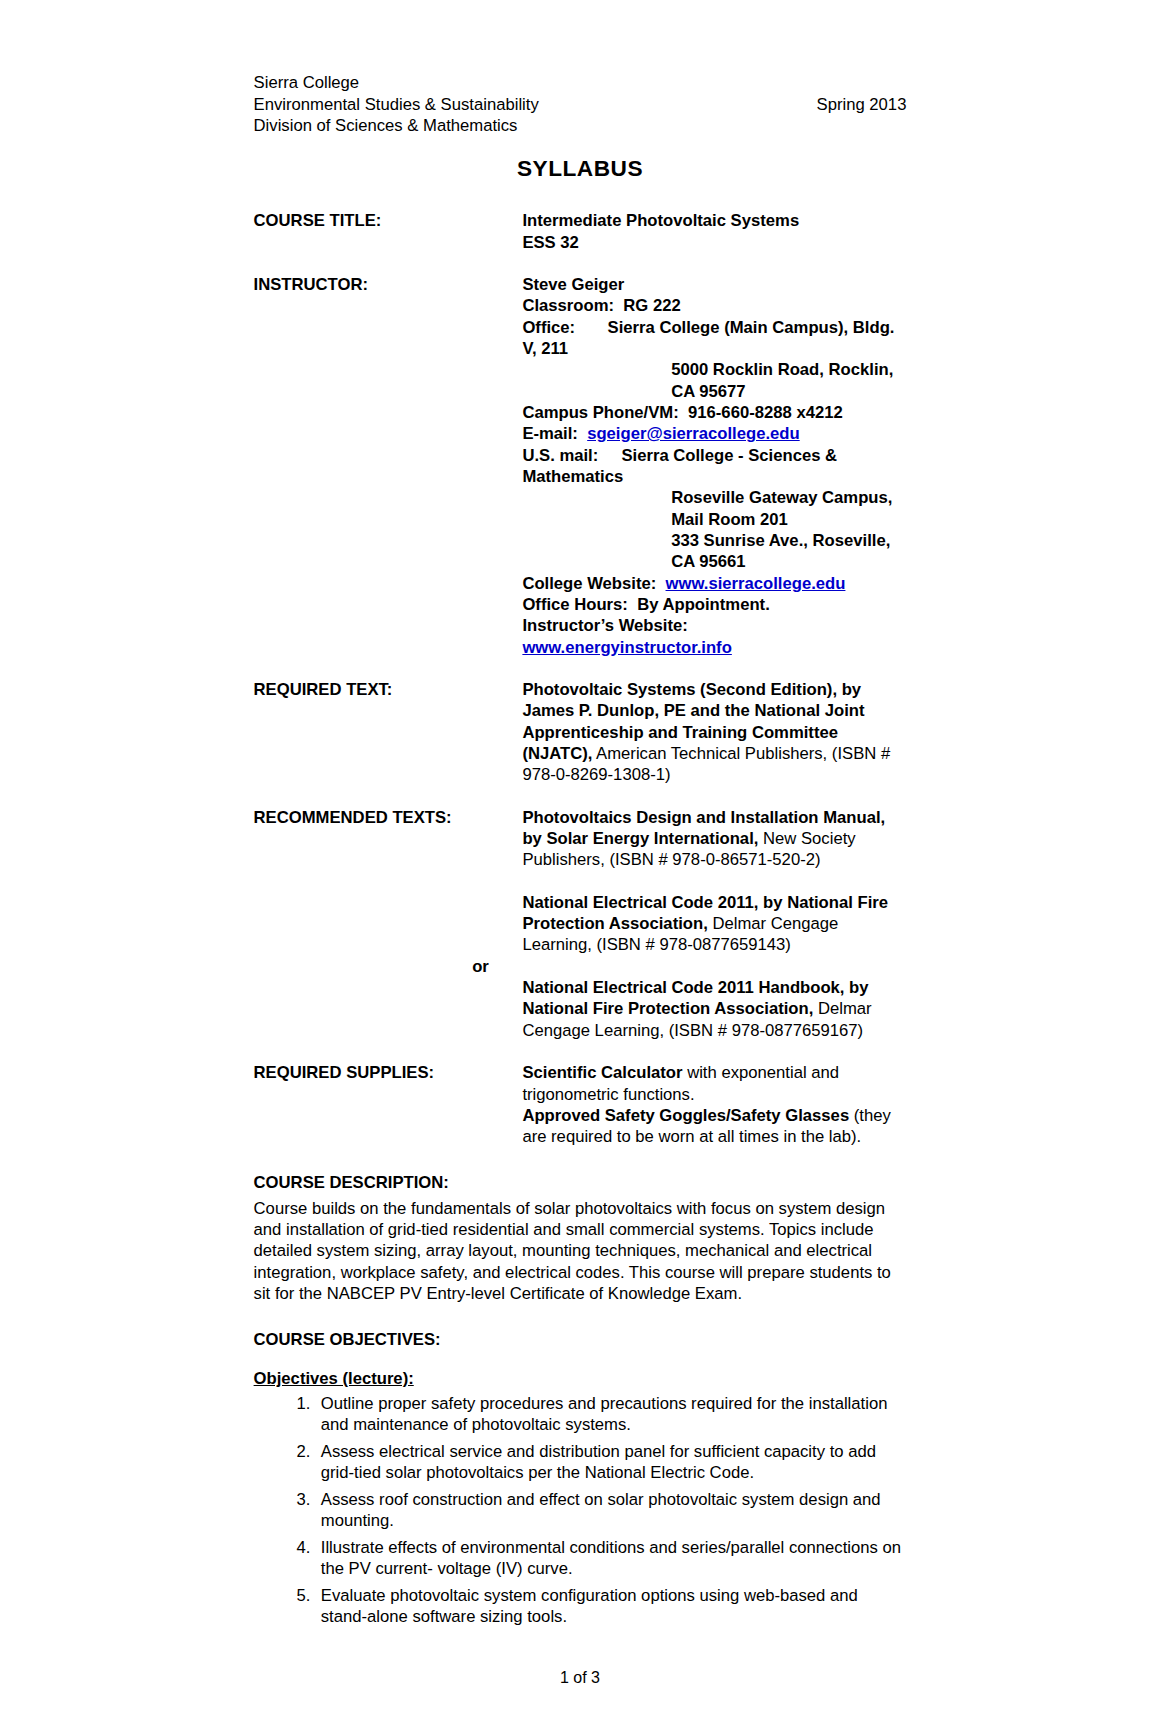| Sierra College | |
| Environmental Studies & Sustainability | Spring 2013 |
| Division of Sciences & Mathematics | |
SYLLABUS
| COURSE TITLE: | Intermediate Photovoltaic Systems ESS 32 |
| INSTRUCTOR: | Steve Geiger Classroom: RG 222 Office: Sierra College (Main Campus), Bldg. V, 211 5000 Rocklin Road, Rocklin, CA 95677 Campus Phone/VM: 916-660-8288 x4212 E-mail: sgeiger@sierracollege.edu U.S. mail: Sierra College - Sciences & Mathematics Roseville Gateway Campus, Mail Room 201 333 Sunrise Ave., Roseville, CA 95661 College Website: www.sierracollege.edu Office Hours: By Appointment. Instructor’s Website: www.energyinstructor.info |
| REQUIRED TEXT: | Photovoltaic Systems (Second Edition), by James P. Dunlop, PE and the National Joint Apprenticeship and Training Committee (NJATC), American Technical Publishers, (ISBN # 978-0-8269-1308-1) |
| RECOMMENDED TEXTS: | Photovoltaics Design and Installation Manual, by Solar Energy International, New Society Publishers, (ISBN # 978-0-86571-520-2) |
| | National Electrical Code 2011, by National Fire Protection Association, Delmar Cengage Learning, (ISBN # 978-0877659143) |
| or | |
| | National Electrical Code 2011 Handbook, by National Fire Protection Association, Delmar Cengage Learning, (ISBN # 978-0877659167) |
| REQUIRED SUPPLIES: | Scientific Calculator with exponential and trigonometric functions. Approved Safety Goggles/Safety Glasses (they are required to be worn at all times in the lab). |
COURSE DESCRIPTION:
Course builds on the fundamentals of solar photovoltaics with focus on system design and installation of grid-tied residential and small commercial systems. Topics include detailed system sizing, array layout, mounting techniques, mechanical and electrical integration, workplace safety, and electrical codes. This course will prepare students to sit for the NABCEP PV Entry-level Certificate of Knowledge Exam.
COURSE OBJECTIVES:
Objectives (lecture):
Outline proper safety procedures and precautions required for the installation and maintenance of photovoltaic systems.
Assess electrical service and distribution panel for sufficient capacity to add grid-tied solar photovoltaics per the National Electric Code.
Assess roof construction and effect on solar photovoltaic system design and mounting.
Illustrate effects of environmental conditions and series/parallel connections on the PV current- voltage (IV) curve.
Evaluate photovoltaic system configuration options using web-based and stand-alone software sizing tools.
1 of 3